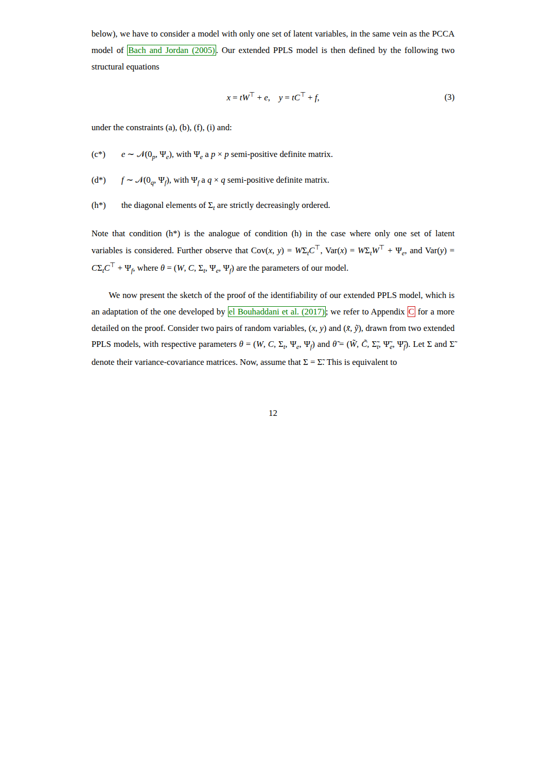below), we have to consider a model with only one set of latent variables, in the same vein as the PCCA model of Bach and Jordan (2005). Our extended PPLS model is then defined by the following two structural equations
x = tW⊤ + e, y = tC⊤ + f, (3)
under the constraints (a), (b), (f), (i) and:
(c*) e ∼ 𝒩(0p, Ψe), with Ψe a p × p semi-positive definite matrix.
(d*) f ∼ 𝒩(0q, Ψf), with Ψf a q × q semi-positive definite matrix.
(h*) the diagonal elements of Σt are strictly decreasingly ordered.
Note that condition (h*) is the analogue of condition (h) in the case where only one set of latent variables is considered. Further observe that Cov(x, y) = WΣtC⊤, Var(x) = WΣtW⊤ + Ψe, and Var(y) = CΣtC⊤ + Ψf, where θ = (W, C, Σt, Ψe, Ψf) are the parameters of our model.
We now present the sketch of the proof of the identifiability of our extended PPLS model, which is an adaptation of the one developed by el Bouhaddani et al. (2017); we refer to Appendix C for a more detailed on the proof. Consider two pairs of random variables, (x, y) and (x̃, ỹ), drawn from two extended PPLS models, with respective parameters θ = (W, C, Σt, Ψe, Ψf) and θ̃ = (W̃, C̃, Σ̃t, Ψ̃e, Ψ̃f). Let Σ and Σ̃ denote their variance-covariance matrices. Now, assume that Σ = Σ̃. This is equivalent to
12